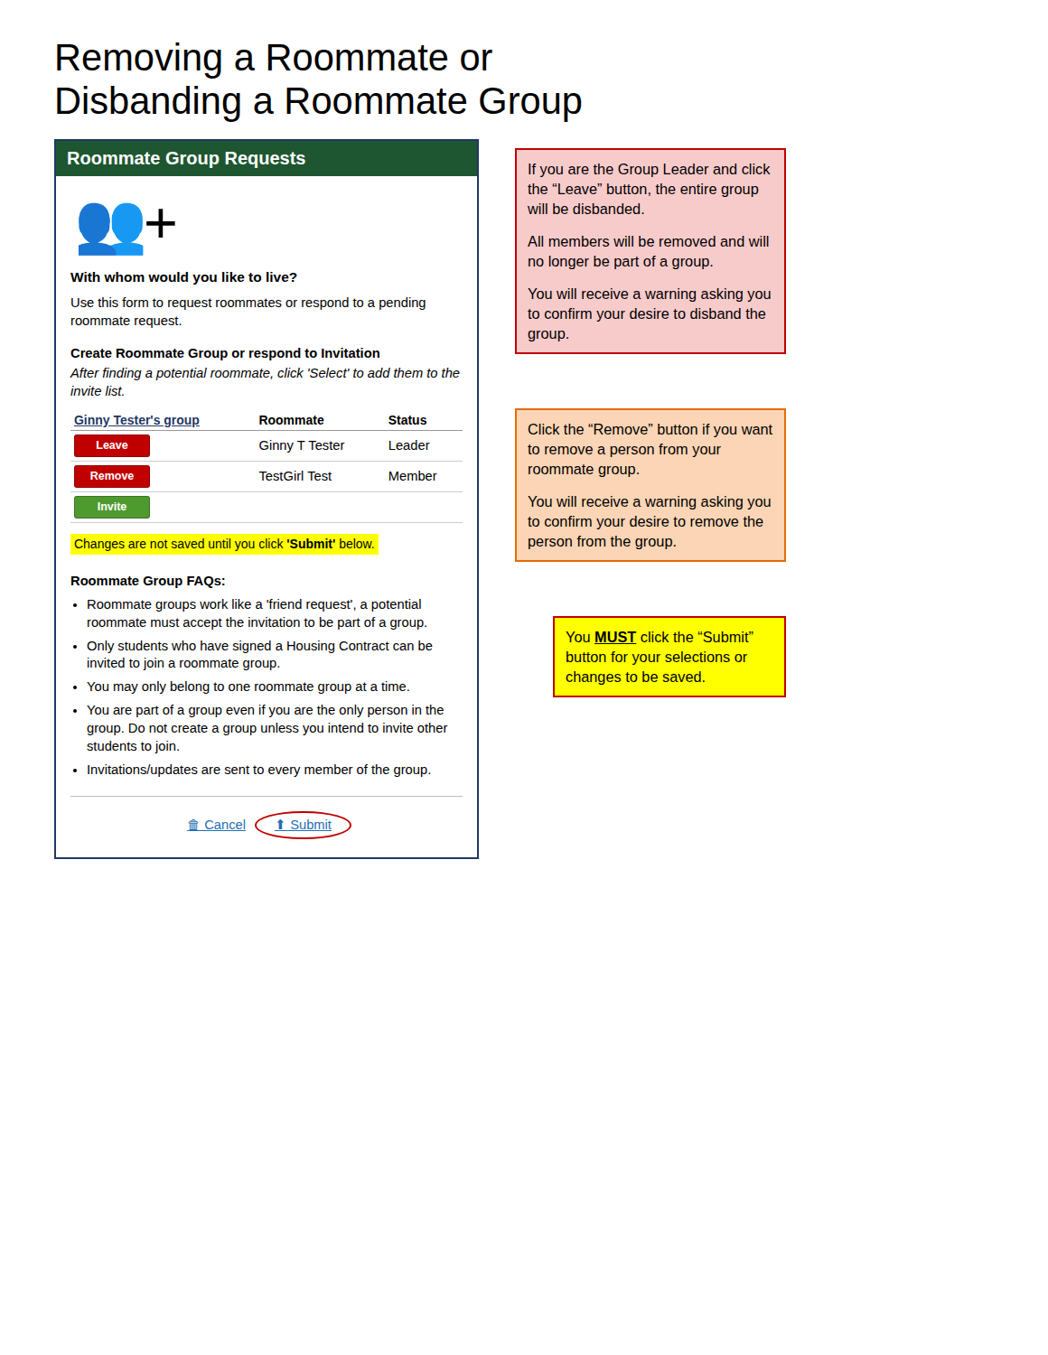Removing a Roommate or
Disbanding a Roommate Group
Roommate Group Requests
👥+
With whom would you like to live?
Use this form to request roommates or respond to a pending roommate request.
Create Roommate Group or respond to Invitation
After finding a potential roommate, click 'Select' to add them to the invite list.
| Ginny Tester's group | Roommate | Status |
| --- | --- | --- |
| Leave | Ginny T Tester | Leader |
| Remove | TestGirl Test | Member |
| Invite |
Changes are not saved until you click 'Submit' below.
Roommate Group FAQs:
Roommate groups work like a 'friend request', a potential roommate must accept the invitation to be part of a group.
Only students who have signed a Housing Contract can be invited to join a roommate group.
You may only belong to one roommate group at a time.
You are part of a group even if you are the only person in the group. Do not create a group unless you intend to invite other students to join.
Invitations/updates are sent to every member of the group.
🗑 Cancel ⬆ Submit
If you are the Group Leader and click the “Leave” button, the entire group will be disbanded.
All members will be removed and will no longer be part of a group.
You will receive a warning asking you to confirm your desire to disband the group.
Click the “Remove” button if you want to remove a person from your roommate group.
You will receive a warning asking you to confirm your desire to remove the person from the group.
You MUST click the “Submit” button for your selections or changes to be saved.